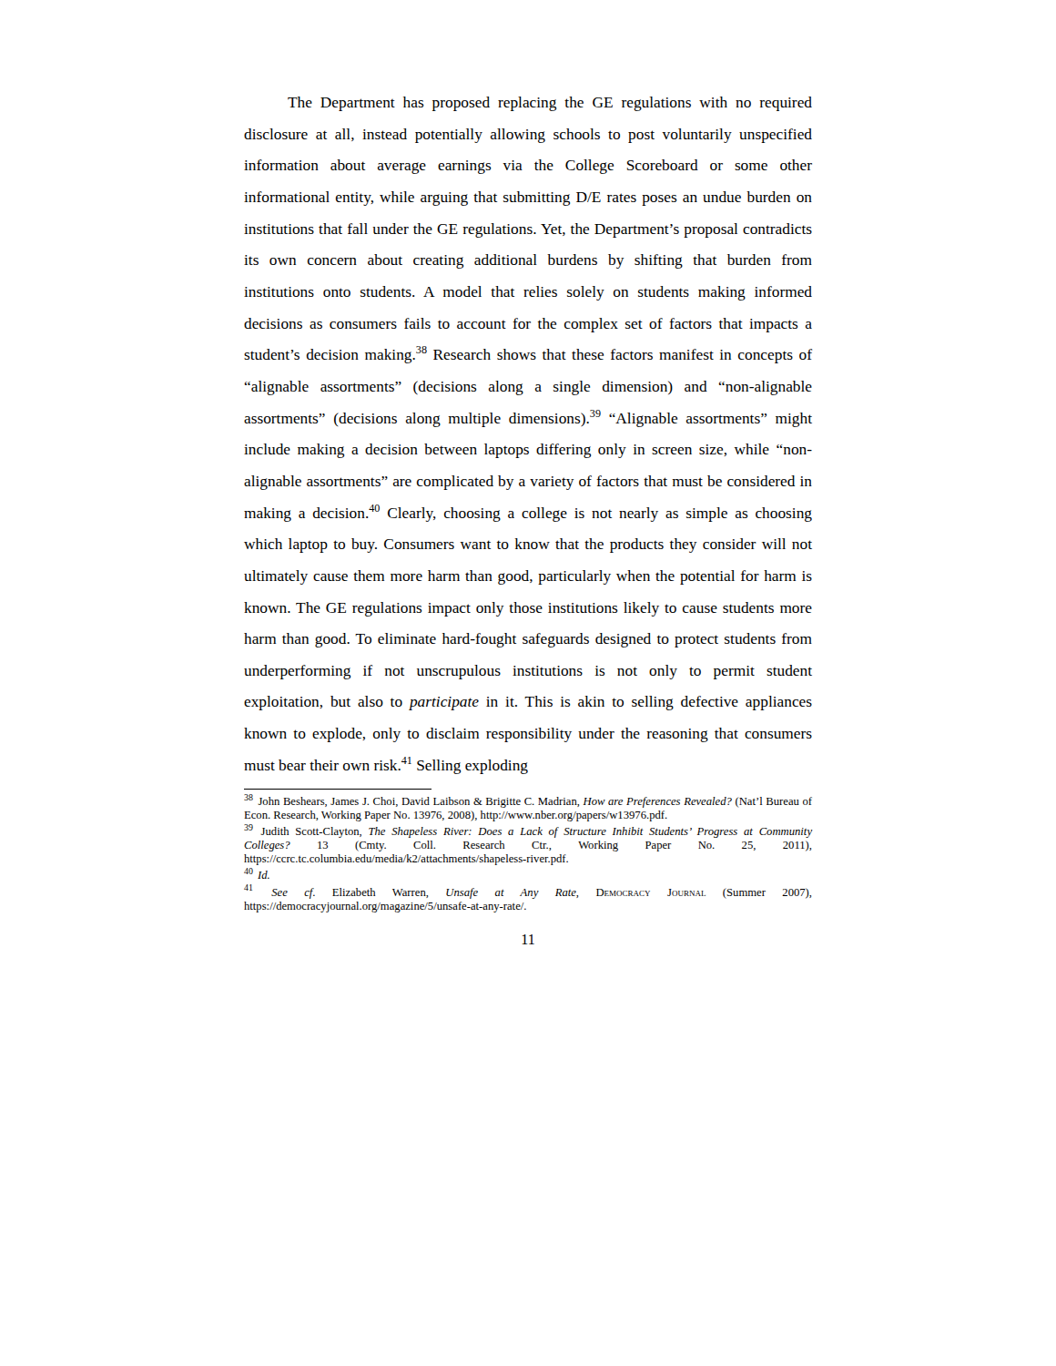The Department has proposed replacing the GE regulations with no required disclosure at all, instead potentially allowing schools to post voluntarily unspecified information about average earnings via the College Scoreboard or some other informational entity, while arguing that submitting D/E rates poses an undue burden on institutions that fall under the GE regulations. Yet, the Department’s proposal contradicts its own concern about creating additional burdens by shifting that burden from institutions onto students. A model that relies solely on students making informed decisions as consumers fails to account for the complex set of factors that impacts a student’s decision making.38 Research shows that these factors manifest in concepts of “alignable assortments” (decisions along a single dimension) and “non-alignable assortments” (decisions along multiple dimensions).39 “Alignable assortments” might include making a decision between laptops differing only in screen size, while “non-alignable assortments” are complicated by a variety of factors that must be considered in making a decision.40 Clearly, choosing a college is not nearly as simple as choosing which laptop to buy. Consumers want to know that the products they consider will not ultimately cause them more harm than good, particularly when the potential for harm is known. The GE regulations impact only those institutions likely to cause students more harm than good. To eliminate hard-fought safeguards designed to protect students from underperforming if not unscrupulous institutions is not only to permit student exploitation, but also to participate in it. This is akin to selling defective appliances known to explode, only to disclaim responsibility under the reasoning that consumers must bear their own risk.41 Selling exploding
38 John Beshears, James J. Choi, David Laibson & Brigitte C. Madrian, How are Preferences Revealed? (Nat’l Bureau of Econ. Research, Working Paper No. 13976, 2008), http://www.nber.org/papers/w13976.pdf.
39 Judith Scott-Clayton, The Shapeless River: Does a Lack of Structure Inhibit Students’ Progress at Community Colleges? 13 (Cmty. Coll. Research Ctr., Working Paper No. 25, 2011), https://ccrc.tc.columbia.edu/media/k2/attachments/shapeless-river.pdf.
40 Id.
41 See cf. Elizabeth Warren, Unsafe at Any Rate, Democracy Journal (Summer 2007), https://democracyjournal.org/magazine/5/unsafe-at-any-rate/.
11